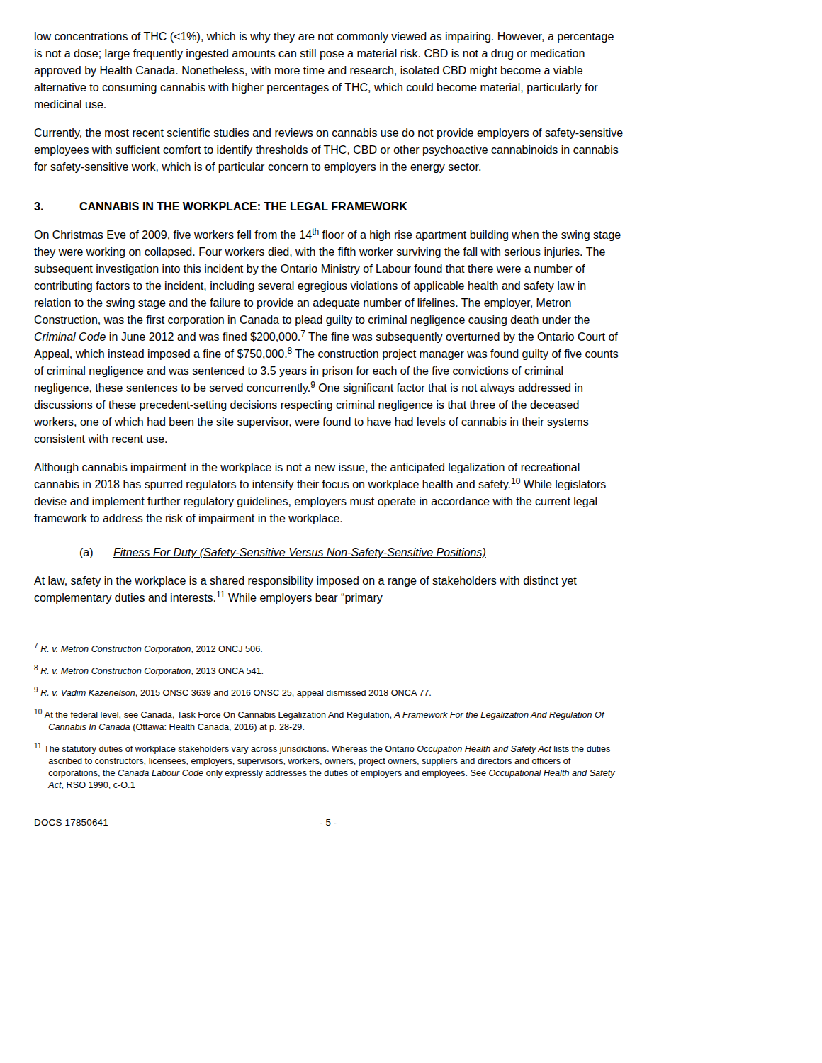low concentrations of THC (<1%), which is why they are not commonly viewed as impairing. However, a percentage is not a dose; large frequently ingested amounts can still pose a material risk. CBD is not a drug or medication approved by Health Canada. Nonetheless, with more time and research, isolated CBD might become a viable alternative to consuming cannabis with higher percentages of THC, which could become material, particularly for medicinal use.
Currently, the most recent scientific studies and reviews on cannabis use do not provide employers of safety-sensitive employees with sufficient comfort to identify thresholds of THC, CBD or other psychoactive cannabinoids in cannabis for safety-sensitive work, which is of particular concern to employers in the energy sector.
3. CANNABIS IN THE WORKPLACE: THE LEGAL FRAMEWORK
On Christmas Eve of 2009, five workers fell from the 14th floor of a high rise apartment building when the swing stage they were working on collapsed. Four workers died, with the fifth worker surviving the fall with serious injuries. The subsequent investigation into this incident by the Ontario Ministry of Labour found that there were a number of contributing factors to the incident, including several egregious violations of applicable health and safety law in relation to the swing stage and the failure to provide an adequate number of lifelines. The employer, Metron Construction, was the first corporation in Canada to plead guilty to criminal negligence causing death under the Criminal Code in June 2012 and was fined $200,000.7 The fine was subsequently overturned by the Ontario Court of Appeal, which instead imposed a fine of $750,000.8 The construction project manager was found guilty of five counts of criminal negligence and was sentenced to 3.5 years in prison for each of the five convictions of criminal negligence, these sentences to be served concurrently.9 One significant factor that is not always addressed in discussions of these precedent-setting decisions respecting criminal negligence is that three of the deceased workers, one of which had been the site supervisor, were found to have had levels of cannabis in their systems consistent with recent use.
Although cannabis impairment in the workplace is not a new issue, the anticipated legalization of recreational cannabis in 2018 has spurred regulators to intensify their focus on workplace health and safety.10 While legislators devise and implement further regulatory guidelines, employers must operate in accordance with the current legal framework to address the risk of impairment in the workplace.
(a) Fitness For Duty (Safety-Sensitive Versus Non-Safety-Sensitive Positions)
At law, safety in the workplace is a shared responsibility imposed on a range of stakeholders with distinct yet complementary duties and interests.11 While employers bear “primary
7 R. v. Metron Construction Corporation, 2012 ONCJ 506.
8 R. v. Metron Construction Corporation, 2013 ONCA 541.
9 R. v. Vadim Kazenelson, 2015 ONSC 3639 and 2016 ONSC 25, appeal dismissed 2018 ONCA 77.
10 At the federal level, see Canada, Task Force On Cannabis Legalization And Regulation, A Framework For the Legalization And Regulation Of Cannabis In Canada (Ottawa: Health Canada, 2016) at p. 28-29.
11 The statutory duties of workplace stakeholders vary across jurisdictions. Whereas the Ontario Occupation Health and Safety Act lists the duties ascribed to constructors, licensees, employers, supervisors, workers, owners, project owners, suppliers and directors and officers of corporations, the Canada Labour Code only expressly addresses the duties of employers and employees. See Occupational Health and Safety Act, RSO 1990, c-O.1
DOCS 17850641 - 5 -